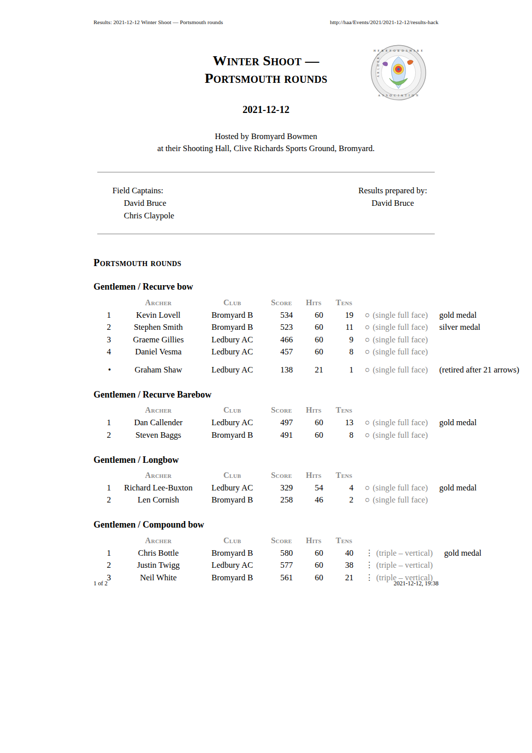Results: 2021-12-12 Winter Shoot — Portsmouth rounds
http://haa/Events/2021/2021-12-12/results-hack
H E R E F O R D S H I R E A S S O C I A T I O N A R C H E R Y
Winter Shoot —
Portsmouth rounds
2021-12-12
Hosted by Bromyard Bowmen at their Shooting Hall, Clive Richards Sports Ground, Bromyard.
Field Captains:
David Bruce
Chris Claypole
Results prepared by:
David Bruce
Portsmouth rounds
Gentlemen / Recurve bow
| | Archer | Club | Score | Hits | Tens | | |
| --- | --- | --- | --- | --- | --- | --- | --- |
| 1 | Kevin Lovell | Bromyard B | 534 | 60 | 19 | ○ (single full face) | gold medal |
| 2 | Stephen Smith | Bromyard B | 523 | 60 | 11 | ○ (single full face) | silver medal |
| 3 | Graeme Gillies | Ledbury AC | 466 | 60 | 9 | ○ (single full face) | |
| 4 | Daniel Vesma | Ledbury AC | 457 | 60 | 8 | ○ (single full face) | |
| • | Graham Shaw | Ledbury AC | 138 | 21 | 1 | ○ (single full face) | (retired after 21 arrows) |
Gentlemen / Recurve Barebow
| | Archer | Club | Score | Hits | Tens | | |
| --- | --- | --- | --- | --- | --- | --- | --- |
| 1 | Dan Callender | Ledbury AC | 497 | 60 | 13 | ○ (single full face) | gold medal |
| 2 | Steven Baggs | Bromyard B | 491 | 60 | 8 | ○ (single full face) | |
Gentlemen / Longbow
| | Archer | Club | Score | Hits | Tens | | |
| --- | --- | --- | --- | --- | --- | --- | --- |
| 1 | Richard Lee-Buxton | Ledbury AC | 329 | 54 | 4 | ○ (single full face) | gold medal |
| 2 | Len Cornish | Bromyard B | 258 | 46 | 2 | ○ (single full face) | |
Gentlemen / Compound bow
| | Archer | Club | Score | Hits | Tens | | |
| --- | --- | --- | --- | --- | --- | --- | --- |
| 1 | Chris Bottle | Bromyard B | 580 | 60 | 40 | ⋮ (triple – vertical) | gold medal |
| 2 | Justin Twigg | Ledbury AC | 577 | 60 | 38 | ⋮ (triple – vertical) | |
| 3 | Neil White | Bromyard B | 561 | 60 | 21 | ⋮ (triple – vertical) | |
1 of 2
2021-12-12, 19:38